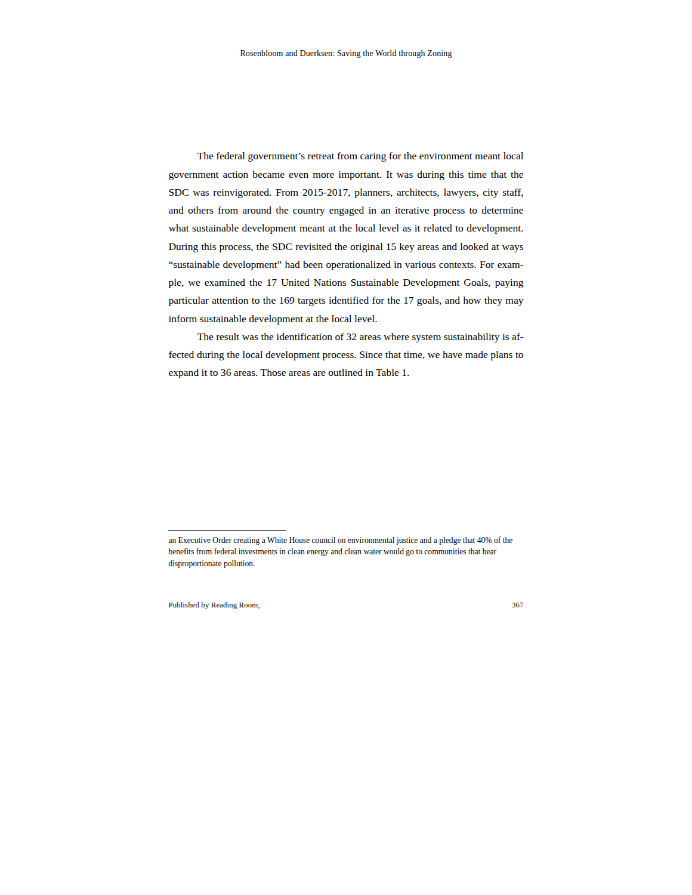Rosenbloom and Duerksen: Saving the World through Zoning
The federal government’s retreat from caring for the environment meant local government action became even more important. It was during this time that the SDC was reinvigorated. From 2015-2017, planners, architects, lawyers, city staff, and others from around the country engaged in an iterative process to determine what sustainable development meant at the local level as it related to development. During this process, the SDC revisited the original 15 key areas and looked at ways “sustainable development” had been operationalized in various contexts. For example, we examined the 17 United Nations Sustainable Development Goals, paying particular attention to the 169 targets identified for the 17 goals, and how they may inform sustainable development at the local level.
The result was the identification of 32 areas where system sustainability is affected during the local development process. Since that time, we have made plans to expand it to 36 areas. Those areas are outlined in Table 1.
an Executive Order creating a White House council on environmental justice and a pledge that 40% of the benefits from federal investments in clean energy and clean water would go to communities that bear disproportionate pollution.
Published by Reading Room,
367